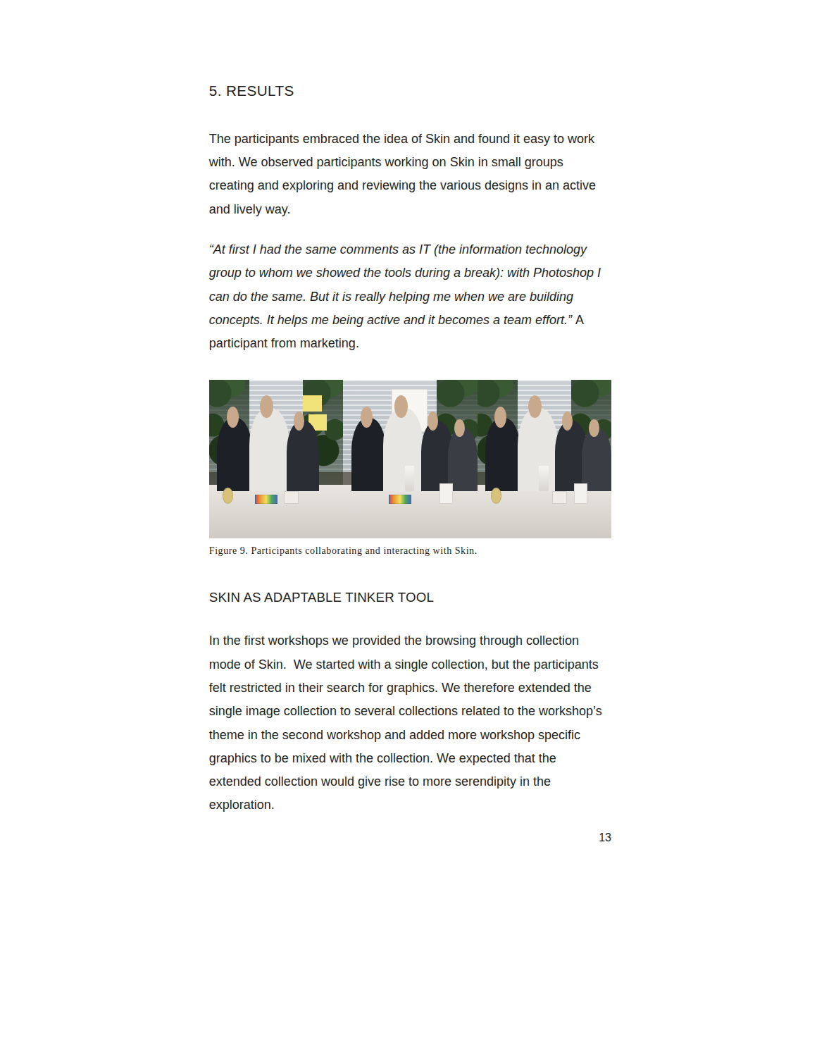5. RESULTS
The participants embraced the idea of Skin and found it easy to work with. We observed participants working on Skin in small groups creating and exploring and reviewing the various designs in an active and lively way.
“At first I had the same comments as IT (the information technology group to whom we showed the tools during a break): with Photoshop I can do the same. But it is really helping me when we are building concepts. It helps me being active and it becomes a team effort.” A participant from marketing.
Figure 9. Participants collaborating and interacting with Skin.
SKIN AS ADAPTABLE TINKER TOOL
In the first workshops we provided the browsing through collection mode of Skin. We started with a single collection, but the participants felt restricted in their search for graphics. We therefore extended the single image collection to several collections related to the workshop’s theme in the second workshop and added more workshop specific graphics to be mixed with the collection. We expected that the extended collection would give rise to more serendipity in the exploration.
13